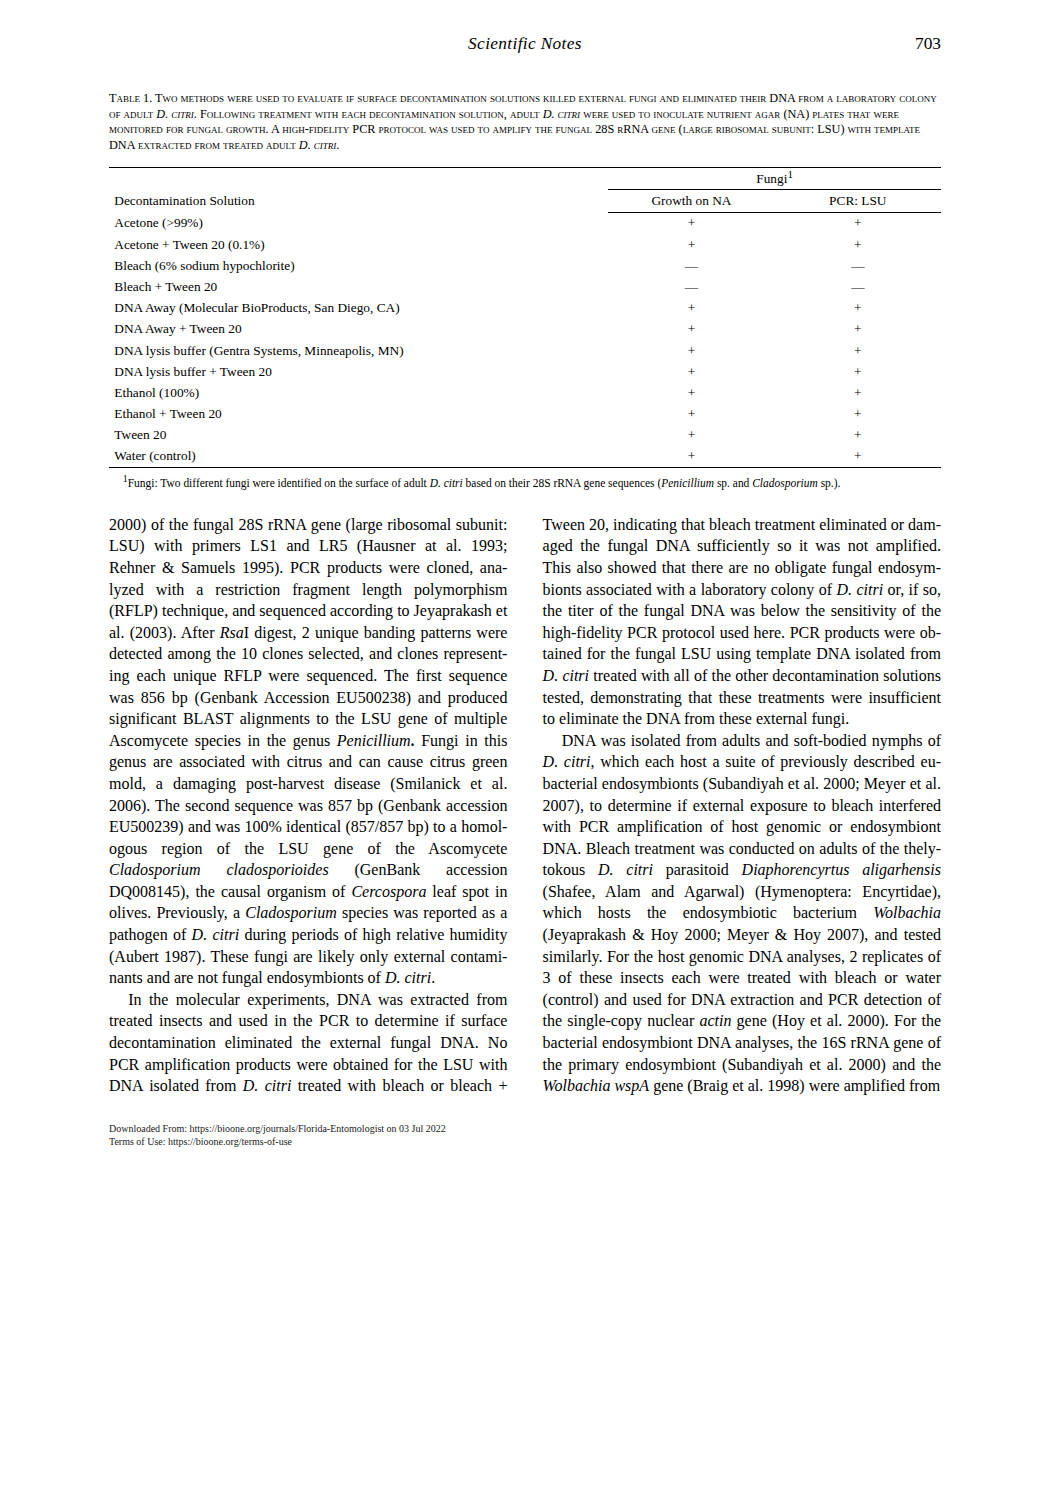Scientific Notes 703
Table 1. Two methods were used to evaluate if surface decontamination solutions killed external fungi and eliminated their DNA from a laboratory colony of adult D. citri. Following treatment with each decontamination solution, adult D. citri were used to inoculate nutrient agar (NA) plates that were monitored for fungal growth. A high-fidelity PCR protocol was used to amplify the fungal 28S rRNA gene (large ribosomal subunit: LSU) with template DNA extracted from treated adult D. citri.
| Decontamination Solution | Fungi 1 |
| --- | --- |
| Growth on NA | PCR: LSU |
| Acetone (>99%) | + | + |
| Acetone + Tween 20 (0.1%) | + | + |
| Bleach (6% sodium hypochlorite) | — | — |
| Bleach + Tween 20 | — | — |
| DNA Away (Molecular BioProducts, San Diego, CA) | + | + |
| DNA Away + Tween 20 | + | + |
| DNA lysis buffer (Gentra Systems, Minneapolis, MN) | + | + |
| DNA lysis buffer + Tween 20 | + | + |
| Ethanol (100%) | + | + |
| Ethanol + Tween 20 | + | + |
| Tween 20 | + | + |
| Water (control) | + | + |
1Fungi: Two different fungi were identified on the surface of adult D. citri based on their 28S rRNA gene sequences (Penicillium sp. and Cladosporium sp.).
2000) of the fungal 28S rRNA gene (large ribosomal subunit: LSU) with primers LS1 and LR5 (Hausner at al. 1993; Rehner & Samuels 1995). PCR products were cloned, analyzed with a restriction fragment length polymorphism (RFLP) technique, and sequenced according to Jeyaprakash et al. (2003). After Rsa I digest, 2 unique banding patterns were detected among the 10 clones selected, and clones representing each unique RFLP were sequenced. The first sequence was 856 bp (Genbank Accession EU500238) and produced significant BLAST alignments to the LSU gene of multiple Ascomycete species in the genus Penicillium. Fungi in this genus are associated with citrus and can cause citrus green mold, a damaging post-harvest disease (Smilanick et al. 2006). The second sequence was 857 bp (Genbank accession EU500239) and was 100% identical (857/857 bp) to a homologous region of the LSU gene of the Ascomycete Cladosporium cladosporioides (GenBank accession DQ008145), the causal organism of Cercospora leaf spot in olives. Previously, a Cladosporium species was reported as a pathogen of D. citri during periods of high relative humidity (Aubert 1987). These fungi are likely only external contaminants and are not fungal endosymbionts of D. citri.
In the molecular experiments, DNA was extracted from treated insects and used in the PCR to determine if surface decontamination eliminated the external fungal DNA. No PCR amplification products were obtained for the LSU with DNA isolated from D. citri treated with bleach or bleach + Tween 20, indicating that bleach treatment eliminated or damaged the fungal DNA sufficiently so it was not amplified. This also showed that there are no obligate fungal endosymbionts associated with a laboratory colony of D. citri or, if so, the titer of the fungal DNA was below the sensitivity of the high-fidelity PCR protocol used here. PCR products were obtained for the fungal LSU using template DNA isolated from D. citri treated with all of the other decontamination solutions tested, demonstrating that these treatments were insufficient to eliminate the DNA from these external fungi.
DNA was isolated from adults and soft-bodied nymphs of D. citri, which each host a suite of previously described eubacterial endosymbionts (Subandiyah et al. 2000; Meyer et al. 2007), to determine if external exposure to bleach interfered with PCR amplification of host genomic or endosymbiont DNA. Bleach treatment was conducted on adults of the thelytokous D. citri parasitoid Diaphorencyrtus aligarhensis (Shafee, Alam and Agarwal) (Hymenoptera: Encyrtidae), which hosts the endosymbiotic bacterium Wolbachia (Jeyaprakash & Hoy 2000; Meyer & Hoy 2007), and tested similarly. For the host genomic DNA analyses, 2 replicates of 3 of these insects each were treated with bleach or water (control) and used for DNA extraction and PCR detection of the single-copy nuclear actin gene (Hoy et al. 2000). For the bacterial endosymbiont DNA analyses, the 16S rRNA gene of the primary endosymbiont (Subandiyah et al. 2000) and the Wolbachia wspA gene (Braig et al. 1998) were amplified from
Downloaded From: https://bioone.org/journals/Florida-Entomologist on 03 Jul 2022
Terms of Use: https://bioone.org/terms-of-use